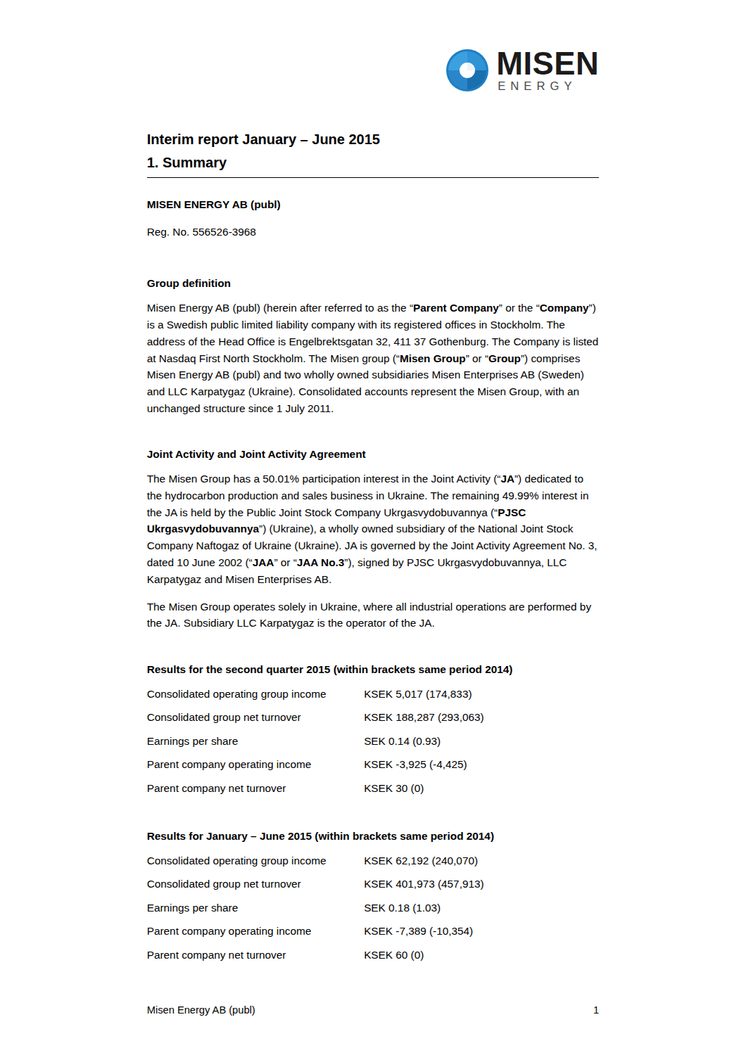MISEN
ENERGY
Interim report January – June 2015
1. Summary
MISEN ENERGY AB (publ)
Reg. No. 556526-3968
Group definition
Misen Energy AB (publ) (herein after referred to as the “Parent Company” or the “Company”) is a Swedish public limited liability company with its registered offices in Stockholm. The address of the Head Office is Engelbrektsgatan 32, 411 37 Gothenburg. The Company is listed at Nasdaq First North Stockholm. The Misen group (“Misen Group” or “Group”) comprises Misen Energy AB (publ) and two wholly owned subsidiaries Misen Enterprises AB (Sweden) and LLC Karpatygaz (Ukraine). Consolidated accounts represent the Misen Group, with an unchanged structure since 1 July 2011.
Joint Activity and Joint Activity Agreement
The Misen Group has a 50.01% participation interest in the Joint Activity (“JA”) dedicated to the hydrocarbon production and sales business in Ukraine. The remaining 49.99% interest in the JA is held by the Public Joint Stock Company Ukrgasvydobuvannya (“PJSC Ukrgasvydobuvannya”) (Ukraine), a wholly owned subsidiary of the National Joint Stock Company Naftogaz of Ukraine (Ukraine). JA is governed by the Joint Activity Agreement No. 3, dated 10 June 2002 (“JAA” or “JAA No.3”), signed by PJSC Ukrgasvydobuvannya, LLC Karpatygaz and Misen Enterprises AB.
The Misen Group operates solely in Ukraine, where all industrial operations are performed by the JA. Subsidiary LLC Karpatygaz is the operator of the JA.
Results for the second quarter 2015 (within brackets same period 2014)
| Consolidated operating group income | KSEK 5,017 (174,833) |
| Consolidated group net turnover | KSEK 188,287 (293,063) |
| Earnings per share | SEK 0.14 (0.93) |
| Parent company operating income | KSEK -3,925 (-4,425) |
| Parent company net turnover | KSEK 30 (0) |
Results for January – June 2015 (within brackets same period 2014)
| Consolidated operating group income | KSEK 62,192 (240,070) |
| Consolidated group net turnover | KSEK 401,973 (457,913) |
| Earnings per share | SEK 0.18 (1.03) |
| Parent company operating income | KSEK -7,389 (-10,354) |
| Parent company net turnover | KSEK 60 (0) |
Misen Energy AB (publ) 1